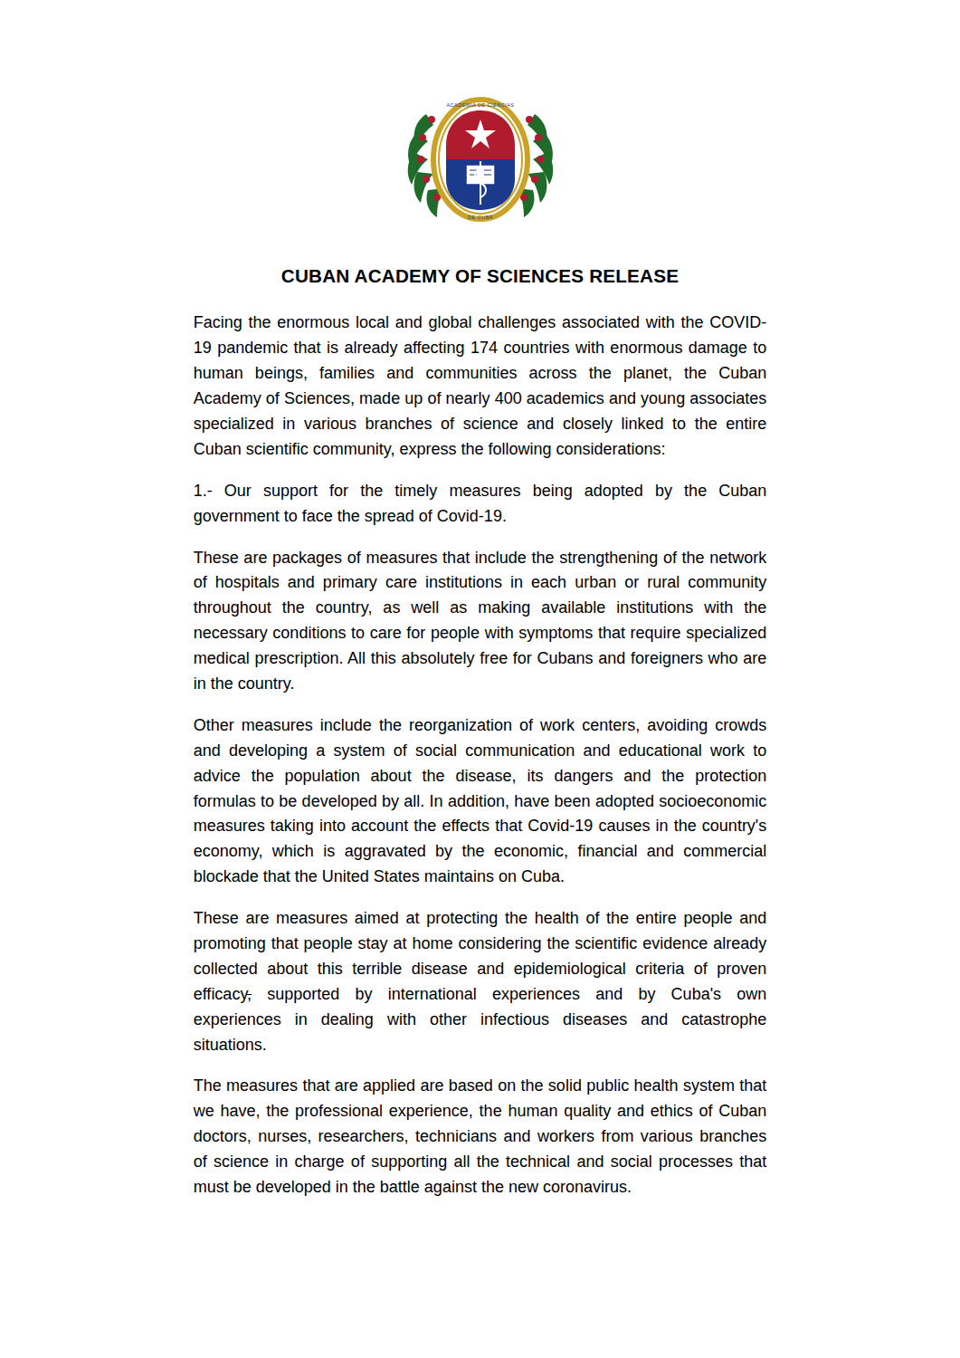ACADEMIA DE CIENCIAS DE CUBA
CUBAN ACADEMY OF SCIENCES RELEASE
Facing the enormous local and global challenges associated with the COVID-19 pandemic that is already affecting 174 countries with enormous damage to human beings, families and communities across the planet, the Cuban Academy of Sciences, made up of nearly 400 academics and young associates specialized in various branches of science and closely linked to the entire Cuban scientific community, express the following considerations:
1.- Our support for the timely measures being adopted by the Cuban government to face the spread of Covid-19.
These are packages of measures that include the strengthening of the network of hospitals and primary care institutions in each urban or rural community throughout the country, as well as making available institutions with the necessary conditions to care for people with symptoms that require specialized medical prescription. All this absolutely free for Cubans and foreigners who are in the country.
Other measures include the reorganization of work centers, avoiding crowds and developing a system of social communication and educational work to advice the population about the disease, its dangers and the protection formulas to be developed by all. In addition, have been adopted socioeconomic measures taking into account the effects that Covid-19 causes in the country's economy, which is aggravated by the economic, financial and commercial blockade that the United States maintains on Cuba.
These are measures aimed at protecting the health of the entire people and promoting that people stay at home considering the scientific evidence already collected about this terrible disease and epidemiological criteria of proven efficacy, supported by international experiences and by Cuba's own experiences in dealing with other infectious diseases and catastrophe situations.
The measures that are applied are based on the solid public health system that we have, the professional experience, the human quality and ethics of Cuban doctors, nurses, researchers, technicians and workers from various branches of science in charge of supporting all the technical and social processes that must be developed in the battle against the new coronavirus.